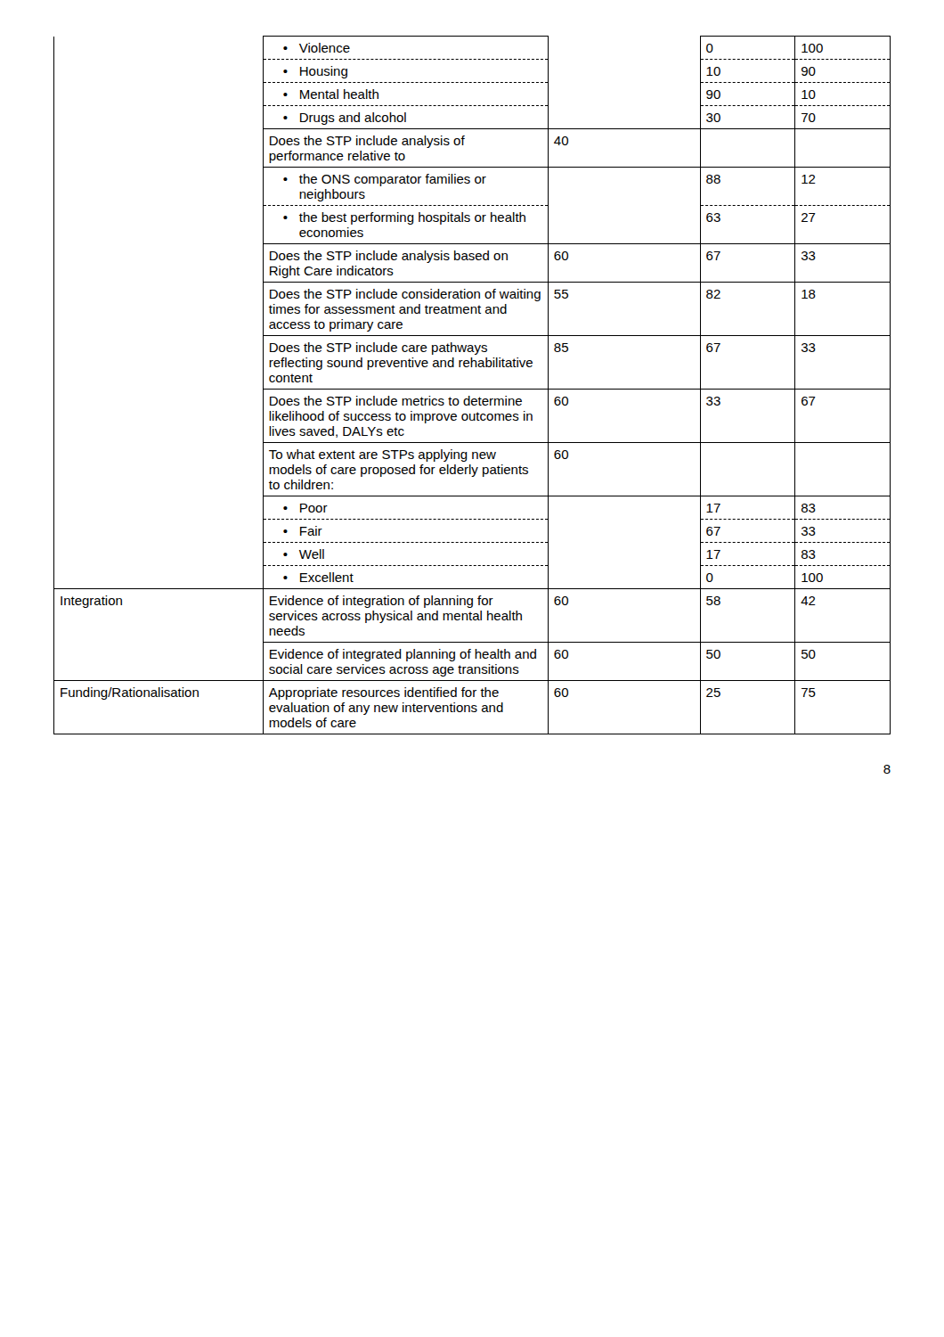| | Violence | | 0 | 100 |
| Housing | 10 | 90 |
| Mental health | 90 | 10 |
| Drugs and alcohol | 30 | 70 |
| Does the STP include analysis of performance relative to | 40 | | |
| the ONS comparator families or neighbours | | 88 | 12 |
| the best performing hospitals or health economies | 63 | 27 |
| Does the STP include analysis based on Right Care indicators | 60 | 67 | 33 |
| Does the STP include consideration of waiting times for assessment and treatment and access to primary care | 55 | 82 | 18 |
| Does the STP include care pathways reflecting sound preventive and rehabilitative content | 85 | 67 | 33 |
| Does the STP include metrics to determine likelihood of success to improve outcomes in lives saved, DALYs etc | 60 | 33 | 67 |
| To what extent are STPs applying new models of care proposed for elderly patients to children: | 60 | | |
| Poor | | 17 | 83 |
| Fair | 67 | 33 |
| Well | 17 | 83 |
| Excellent | 0 | 100 |
| Integration | Evidence of integration of planning for services across physical and mental health needs | 60 | 58 | 42 |
| Evidence of integrated planning of health and social care services across age transitions | 60 | 50 | 50 |
| Funding/Rationalisation | Appropriate resources identified for the evaluation of any new interventions and models of care | 60 | 25 | 75 |
8